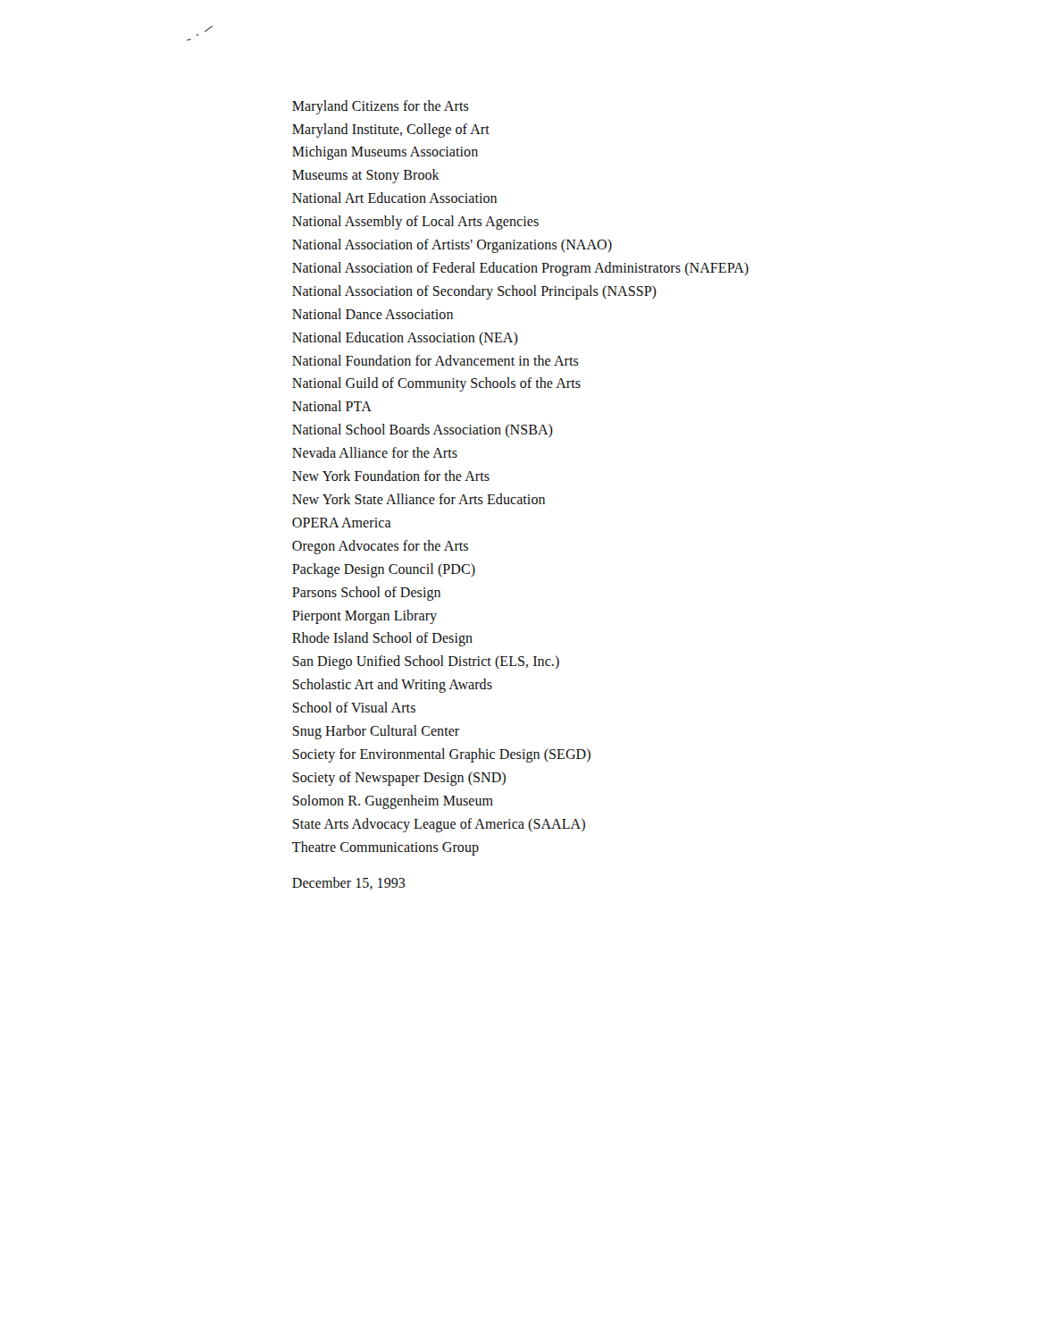Maryland Citizens for the Arts
Maryland Institute, College of Art
Michigan Museums Association
Museums at Stony Brook
National Art Education Association
National Assembly of Local Arts Agencies
National Association of Artists' Organizations (NAAO)
National Association of Federal Education Program Administrators (NAFEPA)
National Association of Secondary School Principals (NASSP)
National Dance Association
National Education Association (NEA)
National Foundation for Advancement in the Arts
National Guild of Community Schools of the Arts
National PTA
National School Boards Association (NSBA)
Nevada Alliance for the Arts
New York Foundation for the Arts
New York State Alliance for Arts Education
OPERA America
Oregon Advocates for the Arts
Package Design Council (PDC)
Parsons School of Design
Pierpont Morgan Library
Rhode Island School of Design
San Diego Unified School District (ELS, Inc.)
Scholastic Art and Writing Awards
School of Visual Arts
Snug Harbor Cultural Center
Society for Environmental Graphic Design (SEGD)
Society of Newspaper Design (SND)
Solomon R. Guggenheim Museum
State Arts Advocacy League of America (SAALA)
Theatre Communications Group
December 15, 1993